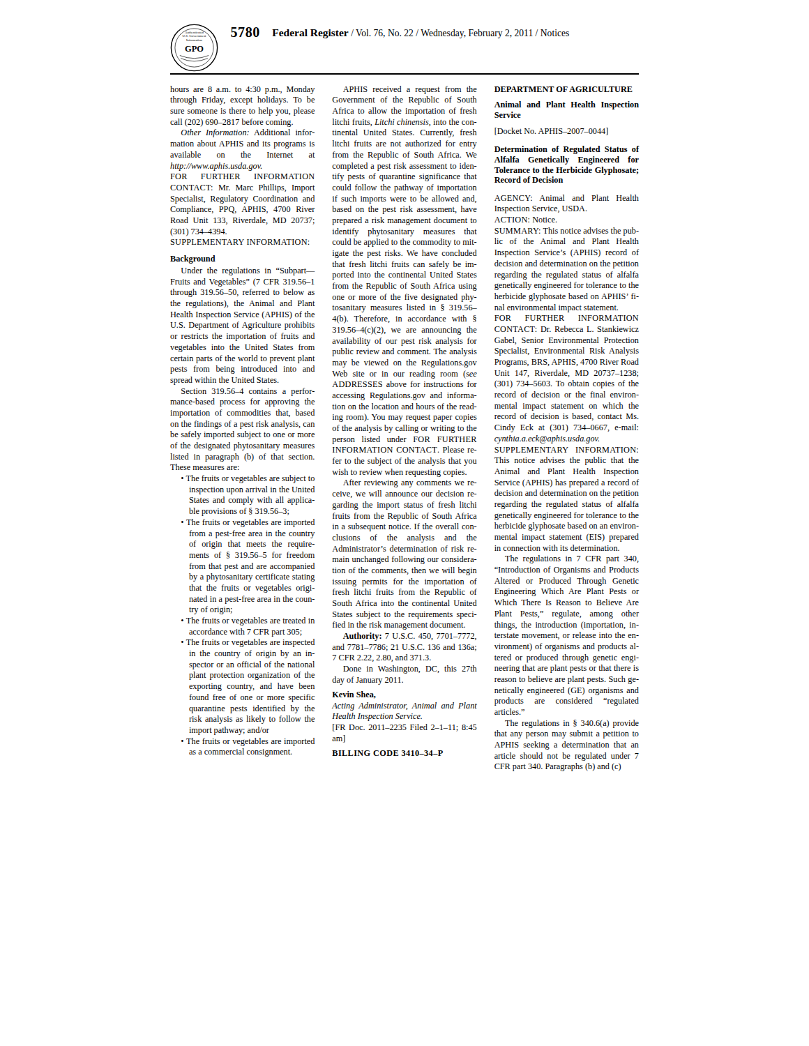Authenticated U.S. Government Information GPO
5780
Federal Register / Vol. 76, No. 22 / Wednesday, February 2, 2011 / Notices
hours are 8 a.m. to 4:30 p.m., Monday through Friday, except holidays. To be sure someone is there to help you, please call (202) 690–2817 before coming.
Other Information: Additional information about APHIS and its programs is available on the Internet at http://www.aphis.usda.gov.
FOR FURTHER INFORMATION CONTACT: Mr. Marc Phillips, Import Specialist, Regulatory Coordination and Compliance, PPQ, APHIS, 4700 River Road Unit 133, Riverdale, MD 20737; (301) 734–4394.
SUPPLEMENTARY INFORMATION:
Background
Under the regulations in “Subpart—Fruits and Vegetables” (7 CFR 319.56–1 through 319.56–50, referred to below as the regulations), the Animal and Plant Health Inspection Service (APHIS) of the U.S. Department of Agriculture prohibits or restricts the importation of fruits and vegetables into the United States from certain parts of the world to prevent plant pests from being introduced into and spread within the United States.
Section 319.56–4 contains a performance-based process for approving the importation of commodities that, based on the findings of a pest risk analysis, can be safely imported subject to one or more of the designated phytosanitary measures listed in paragraph (b) of that section. These measures are:
• The fruits or vegetables are subject to inspection upon arrival in the United States and comply with all applicable provisions of § 319.56–3;
• The fruits or vegetables are imported from a pest-free area in the country of origin that meets the requirements of § 319.56–5 for freedom from that pest and are accompanied by a phytosanitary certificate stating that the fruits or vegetables originated in a pest-free area in the country of origin;
• The fruits or vegetables are treated in accordance with 7 CFR part 305;
• The fruits or vegetables are inspected in the country of origin by an inspector or an official of the national plant protection organization of the exporting country, and have been found free of one or more specific quarantine pests identified by the risk analysis as likely to follow the import pathway; and/or
• The fruits or vegetables are imported as a commercial consignment.
APHIS received a request from the Government of the Republic of South Africa to allow the importation of fresh litchi fruits, Litchi chinensis, into the continental United States. Currently, fresh litchi fruits are not authorized for entry from the Republic of South Africa. We completed a pest risk assessment to identify pests of quarantine significance that could follow the pathway of importation if such imports were to be allowed and, based on the pest risk assessment, have prepared a risk management document to identify phytosanitary measures that could be applied to the commodity to mitigate the pest risks. We have concluded that fresh litchi fruits can safely be imported into the continental United States from the Republic of South Africa using one or more of the five designated phytosanitary measures listed in § 319.56–4(b). Therefore, in accordance with § 319.56–4(c)(2), we are announcing the availability of our pest risk analysis for public review and comment. The analysis may be viewed on the Regulations.gov Web site or in our reading room (see ADDRESSES above for instructions for accessing Regulations.gov and information on the location and hours of the reading room). You may request paper copies of the analysis by calling or writing to the person listed under FOR FURTHER INFORMATION CONTACT. Please refer to the subject of the analysis that you wish to review when requesting copies.
After reviewing any comments we receive, we will announce our decision regarding the import status of fresh litchi fruits from the Republic of South Africa in a subsequent notice. If the overall conclusions of the analysis and the Administrator’s determination of risk remain unchanged following our consideration of the comments, then we will begin issuing permits for the importation of fresh litchi fruits from the Republic of South Africa into the continental United States subject to the requirements specified in the risk management document.
Authority: 7 U.S.C. 450, 7701–7772, and 7781–7786; 21 U.S.C. 136 and 136a; 7 CFR 2.22, 2.80, and 371.3.
Done in Washington, DC, this 27th day of January 2011.
Kevin Shea,
Acting Administrator, Animal and Plant Health Inspection Service.
[FR Doc. 2011–2235 Filed 2–1–11; 8:45 am]
BILLING CODE 3410–34–P
DEPARTMENT OF AGRICULTURE
Animal and Plant Health Inspection Service
[Docket No. APHIS–2007–0044]
Determination of Regulated Status of Alfalfa Genetically Engineered for Tolerance to the Herbicide Glyphosate; Record of Decision
AGENCY: Animal and Plant Health Inspection Service, USDA.
ACTION: Notice.
SUMMARY: This notice advises the public of the Animal and Plant Health Inspection Service’s (APHIS) record of decision and determination on the petition regarding the regulated status of alfalfa genetically engineered for tolerance to the herbicide glyphosate based on APHIS’ final environmental impact statement.
FOR FURTHER INFORMATION CONTACT: Dr. Rebecca L. Stankiewicz Gabel, Senior Environmental Protection Specialist, Environmental Risk Analysis Programs, BRS, APHIS, 4700 River Road Unit 147, Riverdale, MD 20737–1238; (301) 734–5603. To obtain copies of the record of decision or the final environmental impact statement on which the record of decision is based, contact Ms. Cindy Eck at (301) 734–0667, e-mail: cynthia.a.eck@aphis.usda.gov.
SUPPLEMENTARY INFORMATION: This notice advises the public that the Animal and Plant Health Inspection Service (APHIS) has prepared a record of decision and determination on the petition regarding the regulated status of alfalfa genetically engineered for tolerance to the herbicide glyphosate based on an environmental impact statement (EIS) prepared in connection with its determination.
The regulations in 7 CFR part 340, “Introduction of Organisms and Products Altered or Produced Through Genetic Engineering Which Are Plant Pests or Which There Is Reason to Believe Are Plant Pests,” regulate, among other things, the introduction (importation, interstate movement, or release into the environment) of organisms and products altered or produced through genetic engineering that are plant pests or that there is reason to believe are plant pests. Such genetically engineered (GE) organisms and products are considered “regulated articles.”
The regulations in § 340.6(a) provide that any person may submit a petition to APHIS seeking a determination that an article should not be regulated under 7 CFR part 340. Paragraphs (b) and (c)